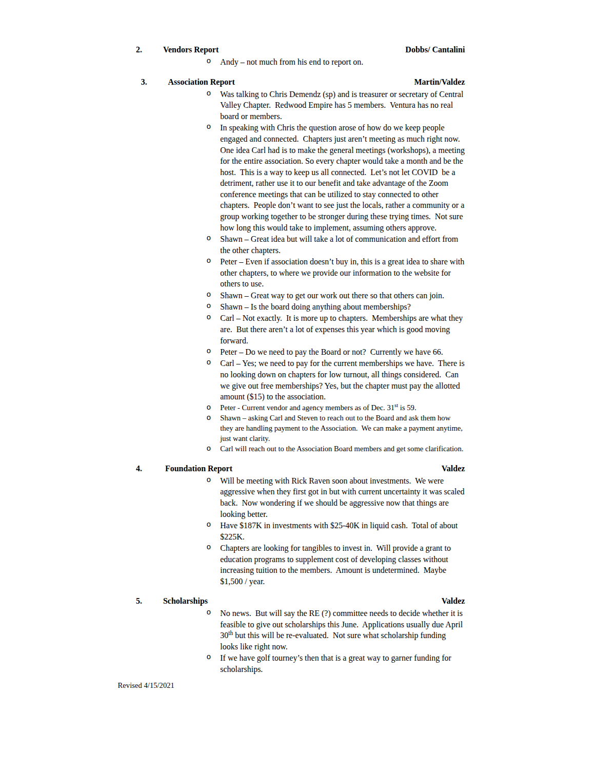2. Vendors Report Dobbs/ Cantalini
Andy – not much from his end to report on.
3. Association Report Martin/Valdez
Was talking to Chris Demendz (sp) and is treasurer or secretary of Central Valley Chapter. Redwood Empire has 5 members. Ventura has no real board or members.
In speaking with Chris the question arose of how do we keep people engaged and connected. Chapters just aren’t meeting as much right now. One idea Carl had is to make the general meetings (workshops), a meeting for the entire association. So every chapter would take a month and be the host. This is a way to keep us all connected. Let’s not let COVID be a detriment, rather use it to our benefit and take advantage of the Zoom conference meetings that can be utilized to stay connected to other chapters. People don’t want to see just the locals, rather a community or a group working together to be stronger during these trying times. Not sure how long this would take to implement, assuming others approve.
Shawn – Great idea but will take a lot of communication and effort from the other chapters.
Peter – Even if association doesn’t buy in, this is a great idea to share with other chapters, to where we provide our information to the website for others to use.
Shawn – Great way to get our work out there so that others can join.
Shawn – Is the board doing anything about memberships?
Carl – Not exactly. It is more up to chapters. Memberships are what they are. But there aren’t a lot of expenses this year which is good moving forward.
Peter – Do we need to pay the Board or not? Currently we have 66.
Carl – Yes; we need to pay for the current memberships we have. There is no looking down on chapters for low turnout, all things considered. Can we give out free memberships? Yes, but the chapter must pay the allotted amount ($15) to the association.
Peter - Current vendor and agency members as of Dec. 31st is 59.
Shawn – asking Carl and Steven to reach out to the Board and ask them how they are handling payment to the Association. We can make a payment anytime, just want clarity.
Carl will reach out to the Association Board members and get some clarification.
4. Foundation Report Valdez
Will be meeting with Rick Raven soon about investments. We were aggressive when they first got in but with current uncertainty it was scaled back. Now wondering if we should be aggressive now that things are looking better.
Have $187K in investments with $25-40K in liquid cash. Total of about $225K.
Chapters are looking for tangibles to invest in. Will provide a grant to education programs to supplement cost of developing classes without increasing tuition to the members. Amount is undetermined. Maybe $1,500 / year.
5. Scholarships Valdez
No news. But will say the RE (?) committee needs to decide whether it is feasible to give out scholarships this June. Applications usually due April 30th but this will be re-evaluated. Not sure what scholarship funding looks like right now.
If we have golf tourney’s then that is a great way to garner funding for scholarships.
Revised 4/15/2021